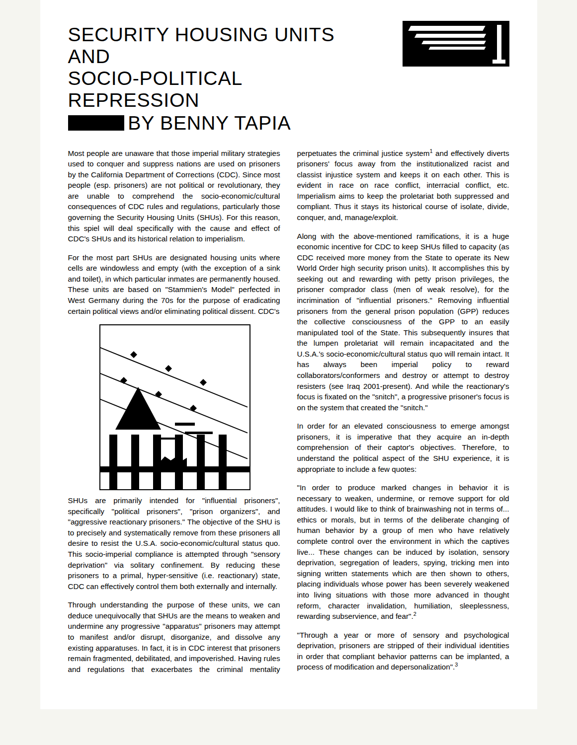Security Housing Units and
Socio-Political Repression
by Benny Tapia
Most people are unaware that those imperial military strategies used to conquer and suppress nations are used on prisoners by the California Department of Corrections (CDC). Since most people (esp. prisoners) are not political or revolutionary, they are unable to comprehend the socio-economic/cultural consequences of CDC rules and regulations, particularly those governing the Security Housing Units (SHUs). For this reason, this spiel will deal specifically with the cause and effect of CDC's SHUs and its historical relation to imperialism.
For the most part SHUs are designated housing units where cells are windowless and empty (with the exception of a sink and toilet), in which particular inmates are permanently housed. These units are based on "Stammien's Model" perfected in West Germany during the 70s for the purpose of eradicating certain political views and/or eliminating political dissent. CDC's
SHUs are primarily intended for "influential prisoners", specifically "political prisoners", "prison organizers", and "aggressive reactionary prisoners." The objective of the SHU is to precisely and systematically remove from these prisoners all desire to resist the U.S.A. socio-economic/cultural status quo. This socio-imperial compliance is attempted through "sensory deprivation" via solitary confinement. By reducing these prisoners to a primal, hyper-sensitive (i.e. reactionary) state, CDC can effectively control them both externally and internally.
Through understanding the purpose of these units, we can deduce unequivocally that SHUs are the means to weaken and undermine any progressive "apparatus" prisoners may attempt to manifest and/or disrupt, disorganize, and dissolve any existing apparatuses. In fact, it is in CDC interest that prisoners remain fragmented, debilitated, and impoverished. Having rules and regulations that exacerbates the criminal mentality perpetuates the criminal justice system1 and effectively diverts prisoners' focus away from the institutionalized racist and classist injustice system and keeps it on each other. This is evident in race on race conflict, interracial conflict, etc. Imperialism aims to keep the proletariat both suppressed and compliant. Thus it stays its historical course of isolate, divide, conquer, and, manage/exploit.
Along with the above-mentioned ramifications, it is a huge economic incentive for CDC to keep SHUs filled to capacity (as CDC received more money from the State to operate its New World Order high security prison units). It accomplishes this by seeking out and rewarding with petty prison privileges, the prisoner comprador class (men of weak resolve), for the incrimination of "influential prisoners." Removing influential prisoners from the general prison population (GPP) reduces the collective consciousness of the GPP to an easily manipulated tool of the State. This subsequently insures that the lumpen proletariat will remain incapacitated and the U.S.A.'s socio-economic/cultural status quo will remain intact. It has always been imperial policy to reward collaborators/conformers and destroy or attempt to destroy resisters (see Iraq 2001-present). And while the reactionary's focus is fixated on the "snitch", a progressive prisoner's focus is on the system that created the "snitch."
In order for an elevated consciousness to emerge amongst prisoners, it is imperative that they acquire an in-depth comprehension of their captor's objectives. Therefore, to understand the political aspect of the SHU experience, it is appropriate to include a few quotes:
"In order to produce marked changes in behavior it is necessary to weaken, undermine, or remove support for old attitudes. I would like to think of brainwashing not in terms of... ethics or morals, but in terms of the deliberate changing of human behavior by a group of men who have relatively complete control over the environment in which the captives live... These changes can be induced by isolation, sensory deprivation, segregation of leaders, spying, tricking men into signing written statements which are then shown to others, placing individuals whose power has been severely weakened into living situations with those more advanced in thought reform, character invalidation, humiliation, sleeplessness, rewarding subservience, and fear".2
"Through a year or more of sensory and psychological deprivation, prisoners are stripped of their individual identities in order that compliant behavior patterns can be implanted, a process of modification and depersonalization".3